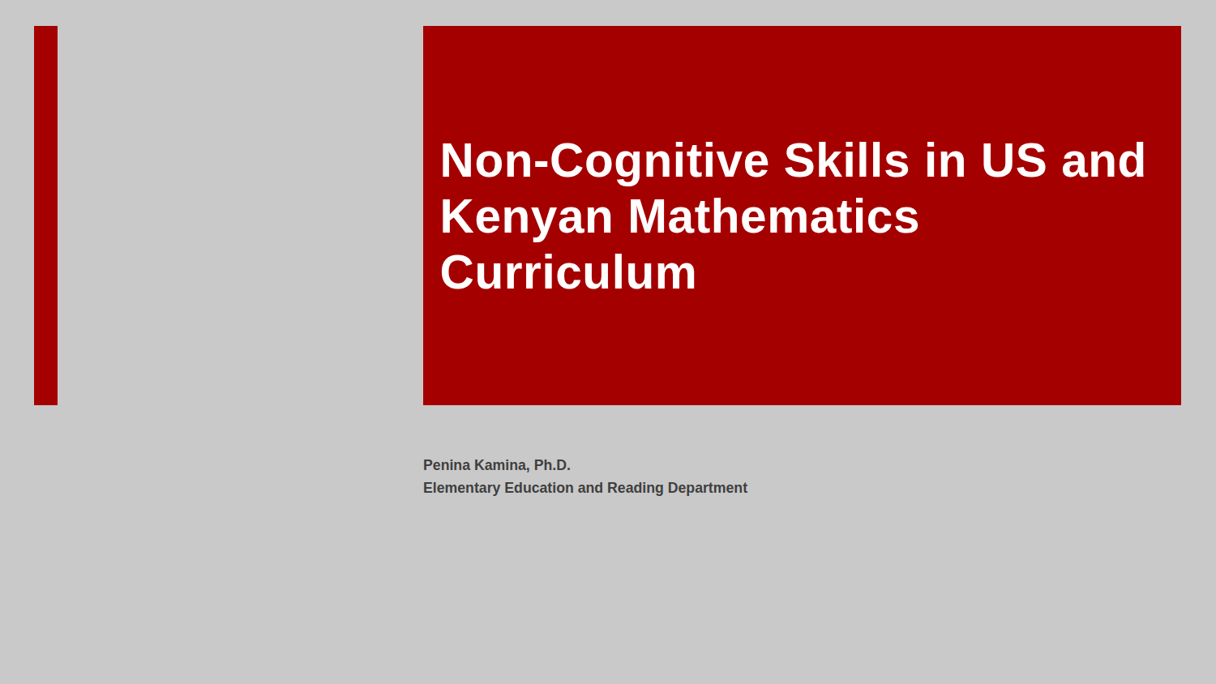Non-Cognitive Skills in US and Kenyan Mathematics Curriculum
Penina Kamina, Ph.D.
Elementary Education and Reading Department